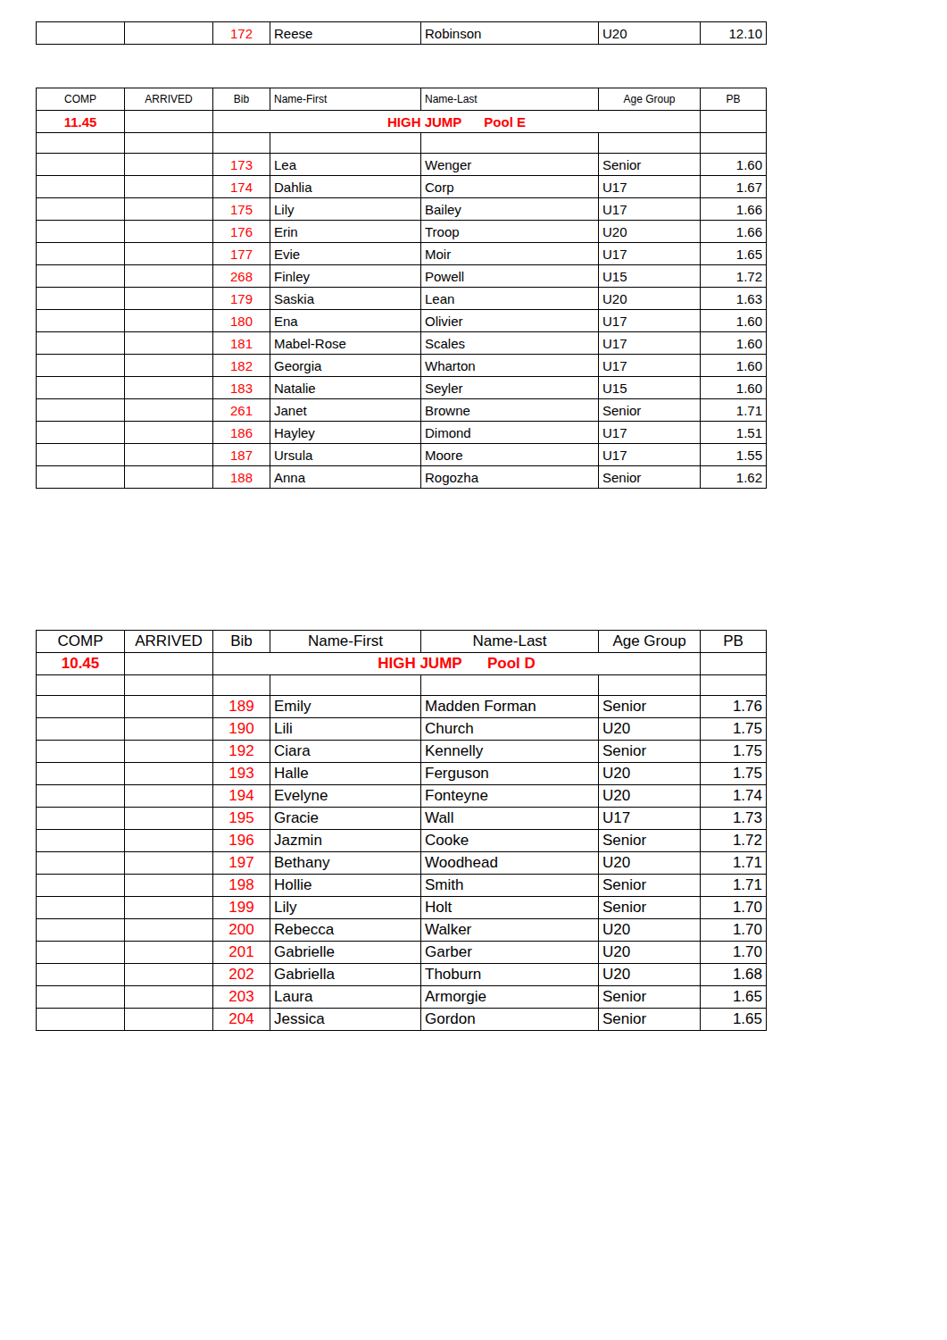| | | 172 | Reese | Robinson | U20 | 12.10 |
| COMP | ARRIVED | Bib | Name-First | Name-Last | Age Group | PB |
| 11.45 | | HIGH JUMP Pool E | |
| | | 173 | Lea | Wenger | Senior | 1.60 |
| | | 174 | Dahlia | Corp | U17 | 1.67 |
| | | 175 | Lily | Bailey | U17 | 1.66 |
| | | 176 | Erin | Troop | U20 | 1.66 |
| | | 177 | Evie | Moir | U17 | 1.65 |
| | | 268 | Finley | Powell | U15 | 1.72 |
| | | 179 | Saskia | Lean | U20 | 1.63 |
| | | 180 | Ena | Olivier | U17 | 1.60 |
| | | 181 | Mabel-Rose | Scales | U17 | 1.60 |
| | | 182 | Georgia | Wharton | U17 | 1.60 |
| | | 183 | Natalie | Seyler | U15 | 1.60 |
| | | 261 | Janet | Browne | Senior | 1.71 |
| | | 186 | Hayley | Dimond | U17 | 1.51 |
| | | 187 | Ursula | Moore | U17 | 1.55 |
| | | 188 | Anna | Rogozha | Senior | 1.62 |
| COMP | ARRIVED | Bib | Name-First | Name-Last | Age Group | PB |
| 10.45 | | HIGH JUMP Pool D | |
| | | 189 | Emily | Madden Forman | Senior | 1.76 |
| | | 190 | Lili | Church | U20 | 1.75 |
| | | 192 | Ciara | Kennelly | Senior | 1.75 |
| | | 193 | Halle | Ferguson | U20 | 1.75 |
| | | 194 | Evelyne | Fonteyne | U20 | 1.74 |
| | | 195 | Gracie | Wall | U17 | 1.73 |
| | | 196 | Jazmin | Cooke | Senior | 1.72 |
| | | 197 | Bethany | Woodhead | U20 | 1.71 |
| | | 198 | Hollie | Smith | Senior | 1.71 |
| | | 199 | Lily | Holt | Senior | 1.70 |
| | | 200 | Rebecca | Walker | U20 | 1.70 |
| | | 201 | Gabrielle | Garber | U20 | 1.70 |
| | | 202 | Gabriella | Thoburn | U20 | 1.68 |
| | | 203 | Laura | Armorgie | Senior | 1.65 |
| | | 204 | Jessica | Gordon | Senior | 1.65 |